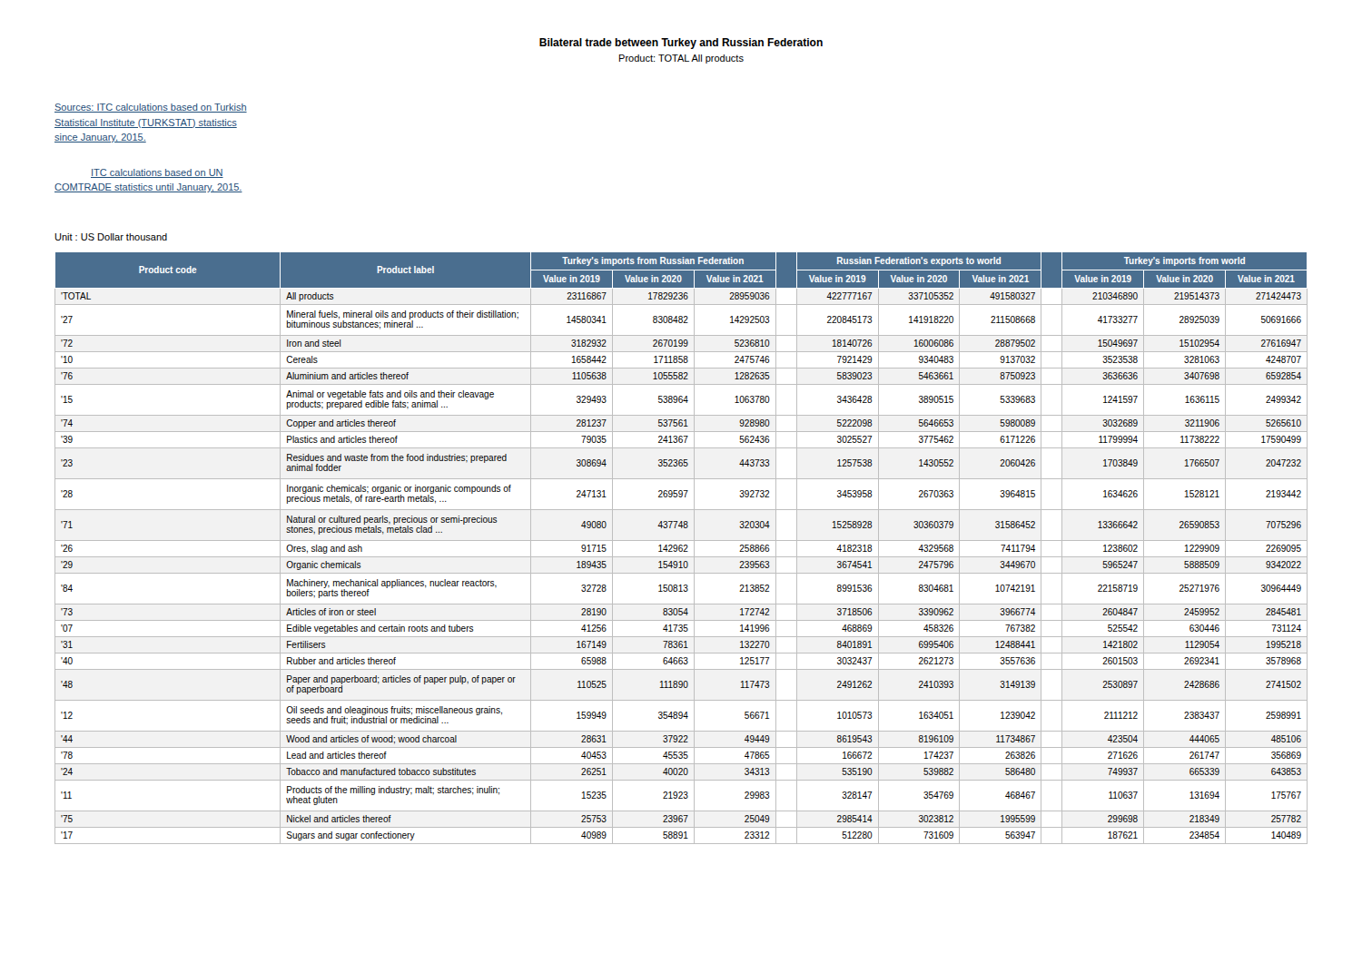Bilateral trade between Turkey and Russian Federation
Product: TOTAL All products
Sources: ITC calculations based on Turkish
Statistical Institute (TURKSTAT) statistics
since January, 2015.
ITC calculations based on UN
COMTRADE statistics until January, 2015.
Unit : US Dollar thousand
| Product code | Product label | Turkey's imports from Russian Federation | | Russian Federation's exports to world | | Turkey's imports from world |
| --- | --- | --- | --- | --- | --- | --- |
| Value in 2019 | Value in 2020 | Value in 2021 | Value in 2019 | Value in 2020 | Value in 2021 | Value in 2019 | Value in 2020 | Value in 2021 |
| 'TOTAL | All products | 23116867 | 17829236 | 28959036 | | 422777167 | 337105352 | 491580327 | | 210346890 | 219514373 | 271424473 |
| '27 | Mineral fuels, mineral oils and products of their distillation; bituminous substances; mineral ... | 14580341 | 8308482 | 14292503 | | 220845173 | 141918220 | 211508668 | | 41733277 | 28925039 | 50691666 |
| '72 | Iron and steel | 3182932 | 2670199 | 5236810 | | 18140726 | 16006086 | 28879502 | | 15049697 | 15102954 | 27616947 |
| '10 | Cereals | 1658442 | 1711858 | 2475746 | | 7921429 | 9340483 | 9137032 | | 3523538 | 3281063 | 4248707 |
| '76 | Aluminium and articles thereof | 1105638 | 1055582 | 1282635 | | 5839023 | 5463661 | 8750923 | | 3636636 | 3407698 | 6592854 |
| '15 | Animal or vegetable fats and oils and their cleavage products; prepared edible fats; animal ... | 329493 | 538964 | 1063780 | | 3436428 | 3890515 | 5339683 | | 1241597 | 1636115 | 2499342 |
| '74 | Copper and articles thereof | 281237 | 537561 | 928980 | | 5222098 | 5646653 | 5980089 | | 3032689 | 3211906 | 5265610 |
| '39 | Plastics and articles thereof | 79035 | 241367 | 562436 | | 3025527 | 3775462 | 6171226 | | 11799994 | 11738222 | 17590499 |
| '23 | Residues and waste from the food industries; prepared animal fodder | 308694 | 352365 | 443733 | | 1257538 | 1430552 | 2060426 | | 1703849 | 1766507 | 2047232 |
| '28 | Inorganic chemicals; organic or inorganic compounds of precious metals, of rare-earth metals, ... | 247131 | 269597 | 392732 | | 3453958 | 2670363 | 3964815 | | 1634626 | 1528121 | 2193442 |
| '71 | Natural or cultured pearls, precious or semi-precious stones, precious metals, metals clad ... | 49080 | 437748 | 320304 | | 15258928 | 30360379 | 31586452 | | 13366642 | 26590853 | 7075296 |
| '26 | Ores, slag and ash | 91715 | 142962 | 258866 | | 4182318 | 4329568 | 7411794 | | 1238602 | 1229909 | 2269095 |
| '29 | Organic chemicals | 189435 | 154910 | 239563 | | 3674541 | 2475796 | 3449670 | | 5965247 | 5888509 | 9342022 |
| '84 | Machinery, mechanical appliances, nuclear reactors, boilers; parts thereof | 32728 | 150813 | 213852 | | 8991536 | 8304681 | 10742191 | | 22158719 | 25271976 | 30964449 |
| '73 | Articles of iron or steel | 28190 | 83054 | 172742 | | 3718506 | 3390962 | 3966774 | | 2604847 | 2459952 | 2845481 |
| '07 | Edible vegetables and certain roots and tubers | 41256 | 41735 | 141996 | | 468869 | 458326 | 767382 | | 525542 | 630446 | 731124 |
| '31 | Fertilisers | 167149 | 78361 | 132270 | | 8401891 | 6995406 | 12488441 | | 1421802 | 1129054 | 1995218 |
| '40 | Rubber and articles thereof | 65988 | 64663 | 125177 | | 3032437 | 2621273 | 3557636 | | 2601503 | 2692341 | 3578968 |
| '48 | Paper and paperboard; articles of paper pulp, of paper or of paperboard | 110525 | 111890 | 117473 | | 2491262 | 2410393 | 3149139 | | 2530897 | 2428686 | 2741502 |
| '12 | Oil seeds and oleaginous fruits; miscellaneous grains, seeds and fruit; industrial or medicinal ... | 159949 | 354894 | 56671 | | 1010573 | 1634051 | 1239042 | | 2111212 | 2383437 | 2598991 |
| '44 | Wood and articles of wood; wood charcoal | 28631 | 37922 | 49449 | | 8619543 | 8196109 | 11734867 | | 423504 | 444065 | 485106 |
| '78 | Lead and articles thereof | 40453 | 45535 | 47865 | | 166672 | 174237 | 263826 | | 271626 | 261747 | 356869 |
| '24 | Tobacco and manufactured tobacco substitutes | 26251 | 40020 | 34313 | | 535190 | 539882 | 586480 | | 749937 | 665339 | 643853 |
| '11 | Products of the milling industry; malt; starches; inulin; wheat gluten | 15235 | 21923 | 29983 | | 328147 | 354769 | 468467 | | 110637 | 131694 | 175767 |
| '75 | Nickel and articles thereof | 25753 | 23967 | 25049 | | 2985414 | 3023812 | 1995599 | | 299698 | 218349 | 257782 |
| '17 | Sugars and sugar confectionery | 40989 | 58891 | 23312 | | 512280 | 731609 | 563947 | | 187621 | 234854 | 140489 |